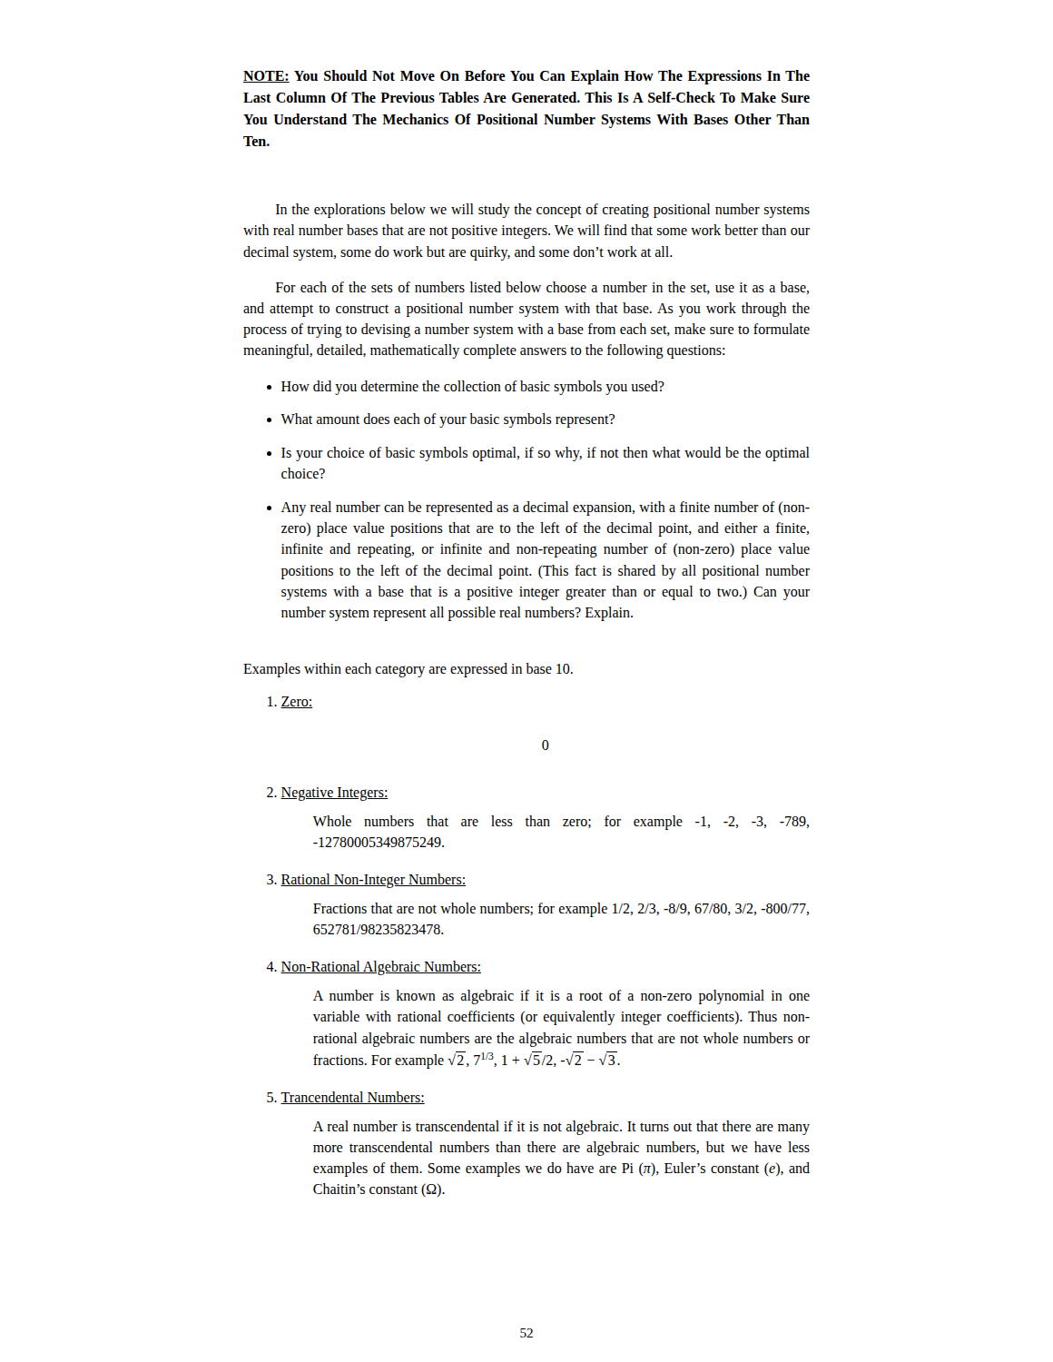NOTE: You Should Not Move On Before You Can Explain How The Expressions In The Last Column Of The Previous Tables Are Generated. This Is A Self-Check To Make Sure You Understand The Mechanics Of Positional Number Systems With Bases Other Than Ten.
In the explorations below we will study the concept of creating positional number systems with real number bases that are not positive integers. We will find that some work better than our decimal system, some do work but are quirky, and some don’t work at all.
For each of the sets of numbers listed below choose a number in the set, use it as a base, and attempt to construct a positional number system with that base. As you work through the process of trying to devising a number system with a base from each set, make sure to formulate meaningful, detailed, mathematically complete answers to the following questions:
How did you determine the collection of basic symbols you used?
What amount does each of your basic symbols represent?
Is your choice of basic symbols optimal, if so why, if not then what would be the optimal choice?
Any real number can be represented as a decimal expansion, with a finite number of (non-zero) place value positions that are to the left of the decimal point, and either a finite, infinite and repeating, or infinite and non-repeating number of (non-zero) place value positions to the left of the decimal point. (This fact is shared by all positional number systems with a base that is a positive integer greater than or equal to two.) Can your number system represent all possible real numbers? Explain.
Examples within each category are expressed in base 10.
Zero:
0
Negative Integers:
Whole numbers that are less than zero; for example -1, -2, -3, -789, -12780005349875249.
Rational Non-Integer Numbers:
Fractions that are not whole numbers; for example 1/2, 2/3, -8/9, 67/80, 3/2, -800/77, 652781/98235823478.
Non-Rational Algebraic Numbers:
A number is known as algebraic if it is a root of a non-zero polynomial in one variable with rational coefficients (or equivalently integer coefficients). Thus non-rational algebraic numbers are the algebraic numbers that are not whole numbers or fractions. For example √2, 71/3, 1 + √5/2, -√2 − √3.
Trancendental Numbers:
A real number is transcendental if it is not algebraic. It turns out that there are many more transcendental numbers than there are algebraic numbers, but we have less examples of them. Some examples we do have are Pi (π), Euler’s constant (e), and Chaitin’s constant (Ω).
52